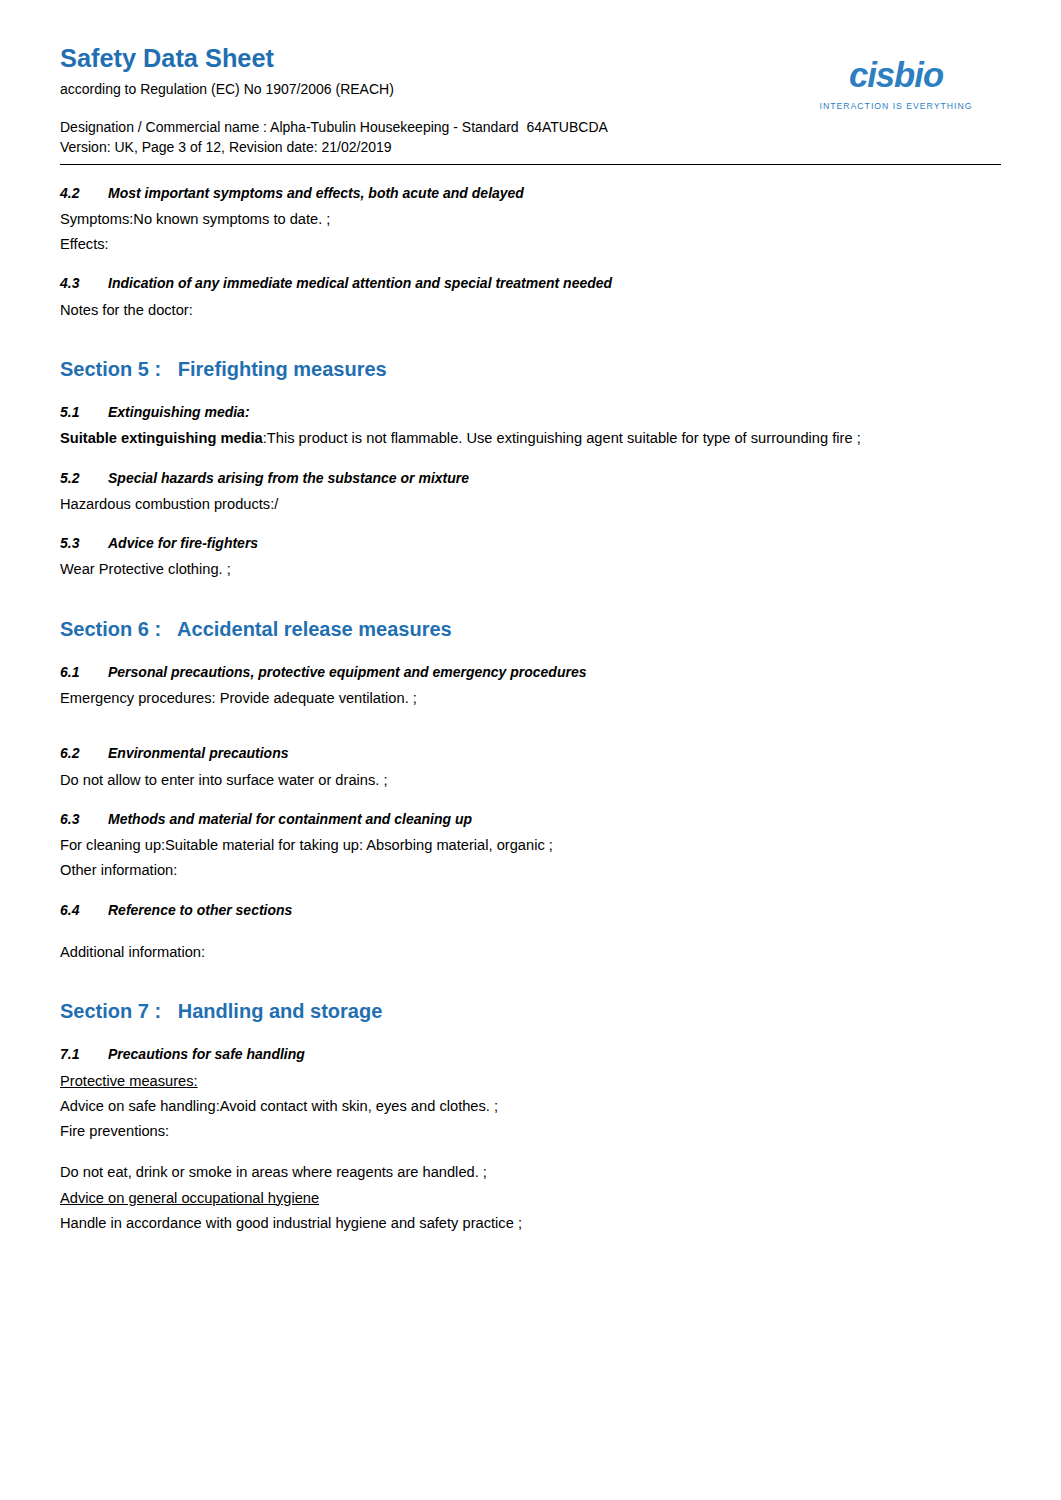Safety Data Sheet
according to Regulation (EC) No 1907/2006 (REACH)
Designation / Commercial name : Alpha-Tubulin Housekeeping - Standard 64ATUBCDA
Version: UK, Page 3 of 12, Revision date: 21/02/2019
cisbio
INTERACTION IS EVERYTHING
4.2 Most important symptoms and effects, both acute and delayed
Symptoms:No known symptoms to date. ;
Effects:
4.3 Indication of any immediate medical attention and special treatment needed
Notes for the doctor:
Section 5 : Firefighting measures
5.1 Extinguishing media:
Suitable extinguishing media:This product is not flammable. Use extinguishing agent suitable for type of surrounding fire ;
5.2 Special hazards arising from the substance or mixture
Hazardous combustion products:/
5.3 Advice for fire-fighters
Wear Protective clothing. ;
Section 6 : Accidental release measures
6.1 Personal precautions, protective equipment and emergency procedures
Emergency procedures: Provide adequate ventilation. ;
6.2 Environmental precautions
Do not allow to enter into surface water or drains. ;
6.3 Methods and material for containment and cleaning up
For cleaning up:Suitable material for taking up: Absorbing material, organic ;
Other information:
6.4 Reference to other sections
Additional information:
Section 7 : Handling and storage
7.1 Precautions for safe handling
Protective measures:
Advice on safe handling:Avoid contact with skin, eyes and clothes. ;
Fire preventions:
Do not eat, drink or smoke in areas where reagents are handled. ;
Advice on general occupational hygiene
Handle in accordance with good industrial hygiene and safety practice ;